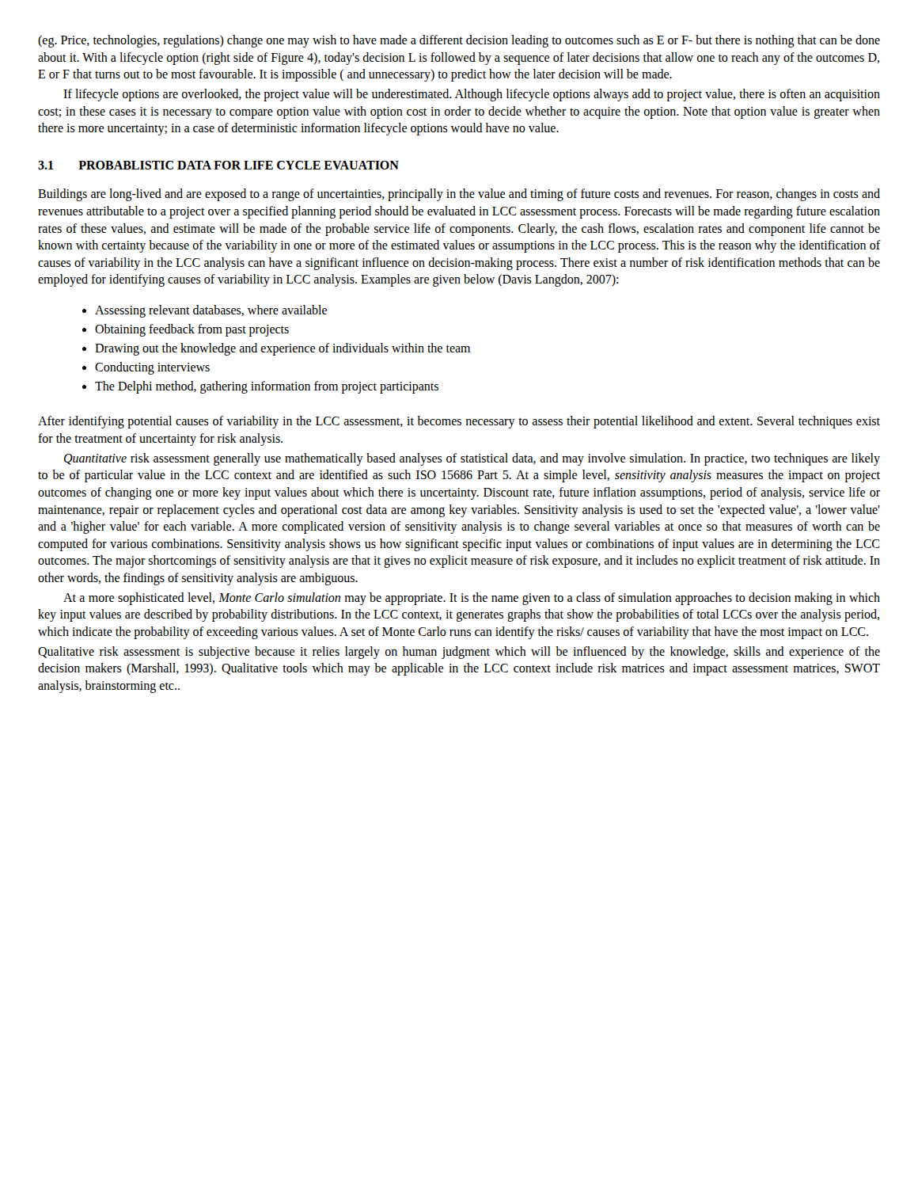(eg. Price, technologies, regulations) change one may wish to have made a different decision leading to outcomes such as E or F- but there is nothing that can be done about it. With a lifecycle option (right side of Figure 4), today's decision L is followed by a sequence of later decisions that allow one to reach any of the outcomes D, E or F that turns out to be most favourable. It is impossible ( and unnecessary) to predict how the later decision will be made.
If lifecycle options are overlooked, the project value will be underestimated. Although lifecycle options always add to project value, there is often an acquisition cost; in these cases it is necessary to compare option value with option cost in order to decide whether to acquire the option. Note that option value is greater when there is more uncertainty; in a case of deterministic information lifecycle options would have no value.
3.1 PROBABLISTIC DATA FOR LIFE CYCLE EVAUATION
Buildings are long-lived and are exposed to a range of uncertainties, principally in the value and timing of future costs and revenues. For reason, changes in costs and revenues attributable to a project over a specified planning period should be evaluated in LCC assessment process. Forecasts will be made regarding future escalation rates of these values, and estimate will be made of the probable service life of components. Clearly, the cash flows, escalation rates and component life cannot be known with certainty because of the variability in one or more of the estimated values or assumptions in the LCC process. This is the reason why the identification of causes of variability in the LCC analysis can have a significant influence on decision-making process. There exist a number of risk identification methods that can be employed for identifying causes of variability in LCC analysis. Examples are given below (Davis Langdon, 2007):
Assessing relevant databases, where available
Obtaining feedback from past projects
Drawing out the knowledge and experience of individuals within the team
Conducting interviews
The Delphi method, gathering information from project participants
After identifying potential causes of variability in the LCC assessment, it becomes necessary to assess their potential likelihood and extent. Several techniques exist for the treatment of uncertainty for risk analysis.
Quantitative risk assessment generally use mathematically based analyses of statistical data, and may involve simulation. In practice, two techniques are likely to be of particular value in the LCC context and are identified as such ISO 15686 Part 5. At a simple level, sensitivity analysis measures the impact on project outcomes of changing one or more key input values about which there is uncertainty. Discount rate, future inflation assumptions, period of analysis, service life or maintenance, repair or replacement cycles and operational cost data are among key variables. Sensitivity analysis is used to set the 'expected value', a 'lower value' and a 'higher value' for each variable. A more complicated version of sensitivity analysis is to change several variables at once so that measures of worth can be computed for various combinations. Sensitivity analysis shows us how significant specific input values or combinations of input values are in determining the LCC outcomes. The major shortcomings of sensitivity analysis are that it gives no explicit measure of risk exposure, and it includes no explicit treatment of risk attitude. In other words, the findings of sensitivity analysis are ambiguous.
At a more sophisticated level, Monte Carlo simulation may be appropriate. It is the name given to a class of simulation approaches to decision making in which key input values are described by probability distributions. In the LCC context, it generates graphs that show the probabilities of total LCCs over the analysis period, which indicate the probability of exceeding various values. A set of Monte Carlo runs can identify the risks/ causes of variability that have the most impact on LCC.
Qualitative risk assessment is subjective because it relies largely on human judgment which will be influenced by the knowledge, skills and experience of the decision makers (Marshall, 1993). Qualitative tools which may be applicable in the LCC context include risk matrices and impact assessment matrices, SWOT analysis, brainstorming etc..